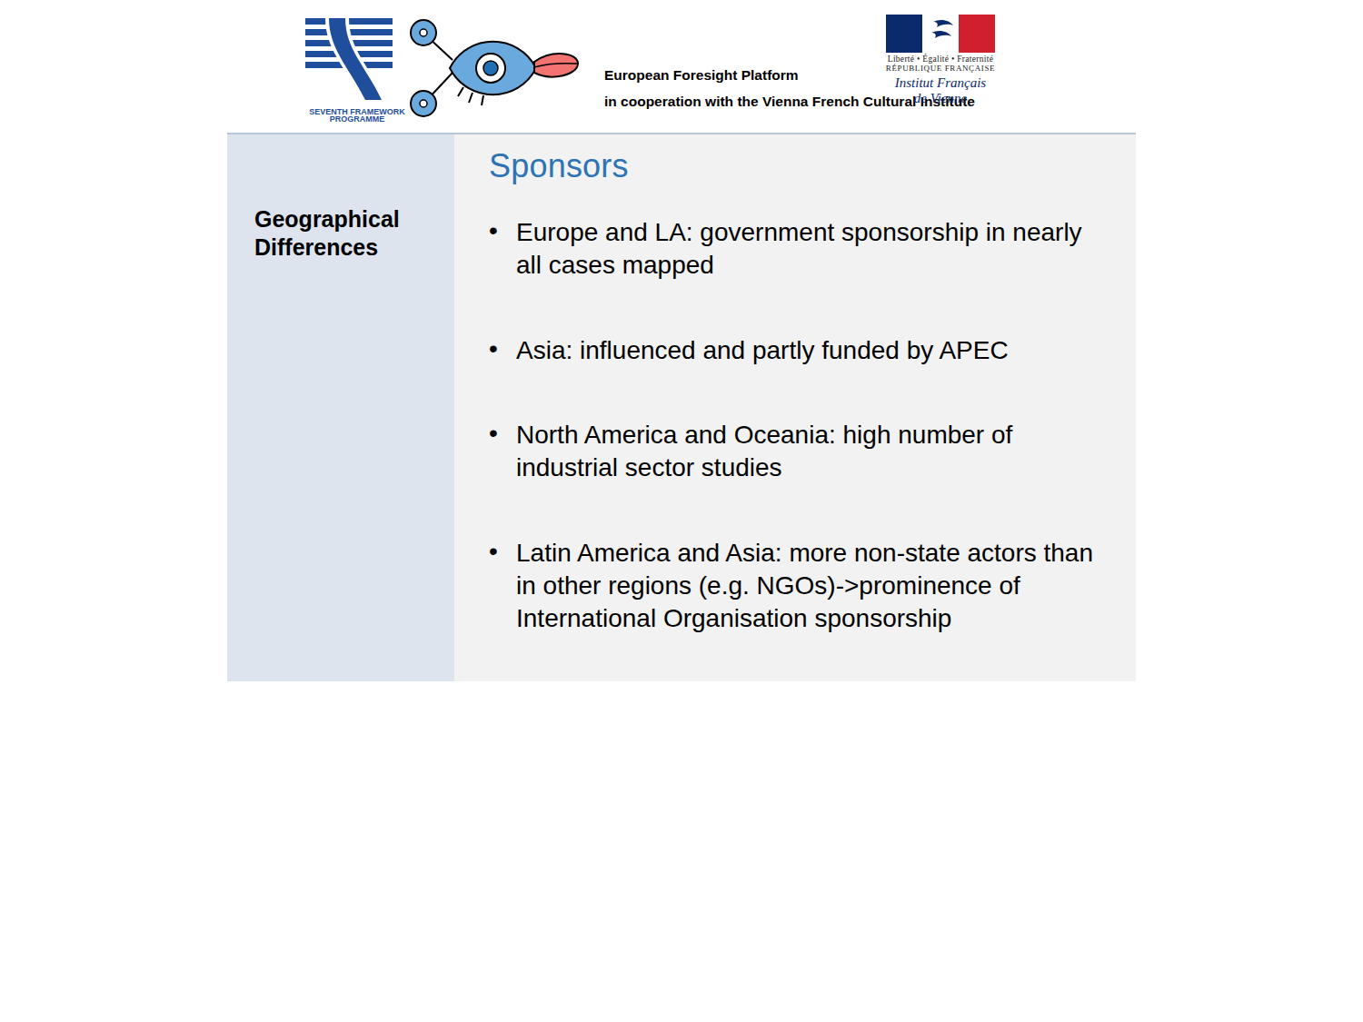SEVENTH FRAMEWORK PROGRAMME
European Foresight Platform
in cooperation with the Vienna French Cultural Institute
Liberté • Égalité • Fraternité
RÉPUBLIQUE FRANÇAISE
Institut Français
de Vienne
Geographical
Differences
Sponsors
Europe and LA: government sponsorship in nearly all cases mapped
Asia: influenced and partly funded by APEC
North America and Oceania: high number of industrial sector studies
Latin America and Asia: more non-state actors than in other regions (e.g. NGOs)->prominence of International Organisation sponsorship